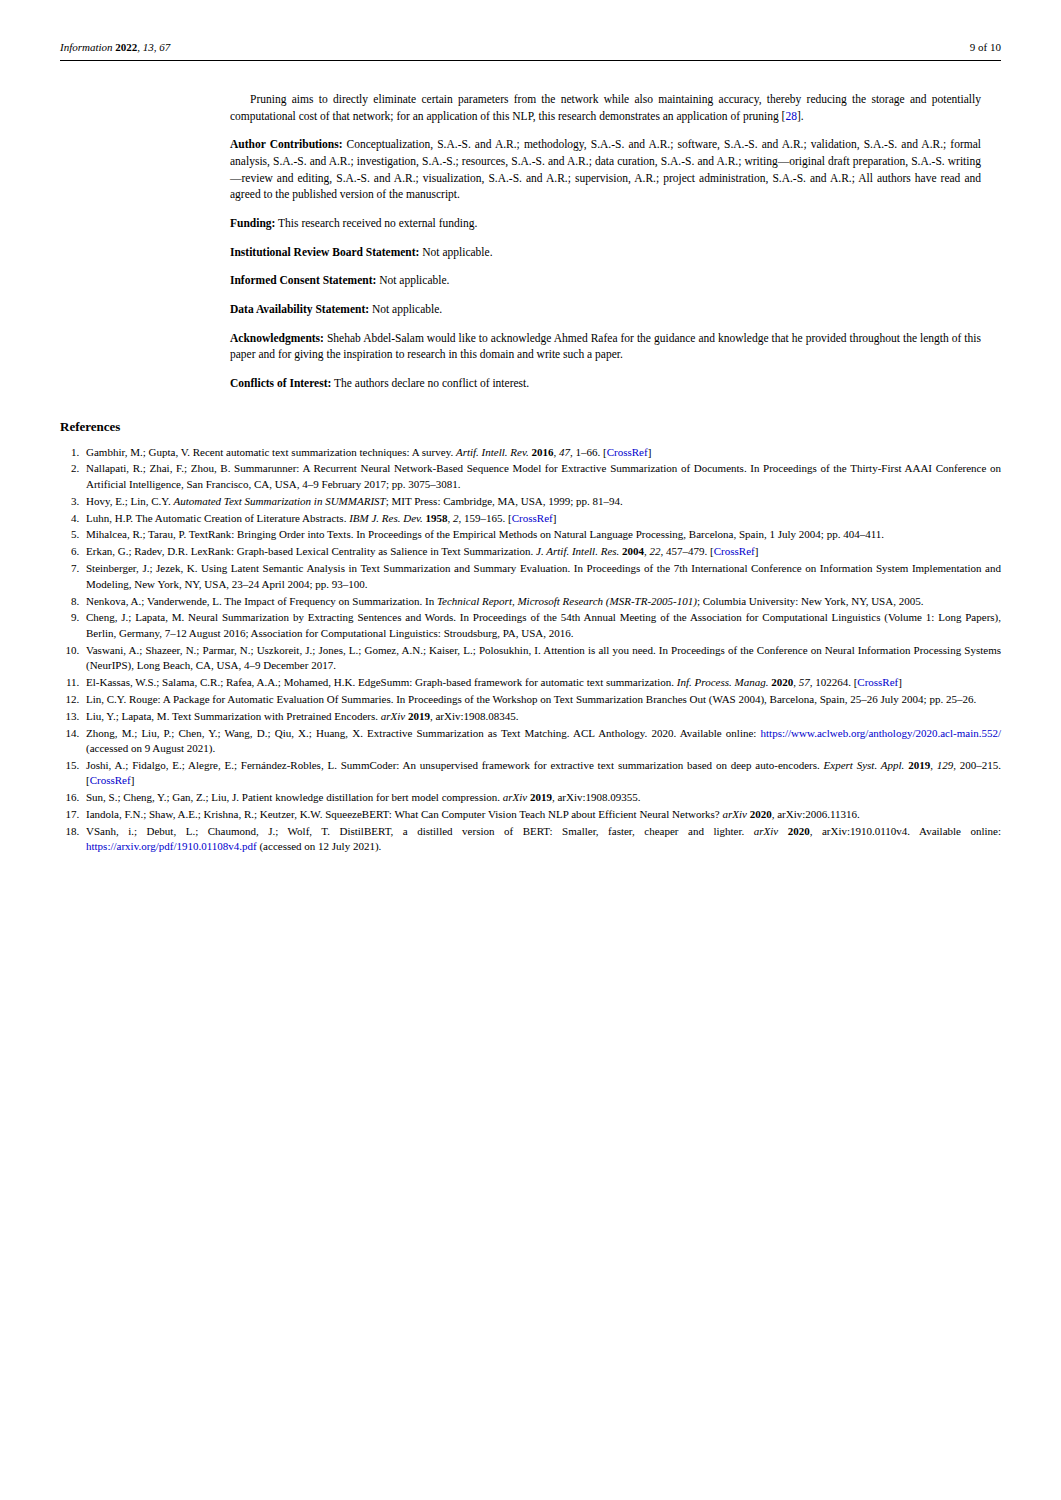Information 2022, 13, 67
9 of 10
Pruning aims to directly eliminate certain parameters from the network while also maintaining accuracy, thereby reducing the storage and potentially computational cost of that network; for an application of this NLP, this research demonstrates an application of pruning [28].
Author Contributions: Conceptualization, S.A.-S. and A.R.; methodology, S.A.-S. and A.R.; software, S.A.-S. and A.R.; validation, S.A.-S. and A.R.; formal analysis, S.A.-S. and A.R.; investigation, S.A.-S.; resources, S.A.-S. and A.R.; data curation, S.A.-S. and A.R.; writing—original draft preparation, S.A.-S. writing—review and editing, S.A.-S. and A.R.; visualization, S.A.-S. and A.R.; supervision, A.R.; project administration, S.A.-S. and A.R.; All authors have read and agreed to the published version of the manuscript.
Funding: This research received no external funding.
Institutional Review Board Statement: Not applicable.
Informed Consent Statement: Not applicable.
Data Availability Statement: Not applicable.
Acknowledgments: Shehab Abdel-Salam would like to acknowledge Ahmed Rafea for the guidance and knowledge that he provided throughout the length of this paper and for giving the inspiration to research in this domain and write such a paper.
Conflicts of Interest: The authors declare no conflict of interest.
References
Gambhir, M.; Gupta, V. Recent automatic text summarization techniques: A survey. Artif. Intell. Rev. 2016, 47, 1–66. [CrossRef]
Nallapati, R.; Zhai, F.; Zhou, B. Summarunner: A Recurrent Neural Network-Based Sequence Model for Extractive Summarization of Documents. In Proceedings of the Thirty-First AAAI Conference on Artificial Intelligence, San Francisco, CA, USA, 4–9 February 2017; pp. 3075–3081.
Hovy, E.; Lin, C.Y. Automated Text Summarization in SUMMARIST; MIT Press: Cambridge, MA, USA, 1999; pp. 81–94.
Luhn, H.P. The Automatic Creation of Literature Abstracts. IBM J. Res. Dev. 1958, 2, 159–165. [CrossRef]
Mihalcea, R.; Tarau, P. TextRank: Bringing Order into Texts. In Proceedings of the Empirical Methods on Natural Language Processing, Barcelona, Spain, 1 July 2004; pp. 404–411.
Erkan, G.; Radev, D.R. LexRank: Graph-based Lexical Centrality as Salience in Text Summarization. J. Artif. Intell. Res. 2004, 22, 457–479. [CrossRef]
Steinberger, J.; Jezek, K. Using Latent Semantic Analysis in Text Summarization and Summary Evaluation. In Proceedings of the 7th International Conference on Information System Implementation and Modeling, New York, NY, USA, 23–24 April 2004; pp. 93–100.
Nenkova, A.; Vanderwende, L. The Impact of Frequency on Summarization. In Technical Report, Microsoft Research (MSR-TR-2005-101); Columbia University: New York, NY, USA, 2005.
Cheng, J.; Lapata, M. Neural Summarization by Extracting Sentences and Words. In Proceedings of the 54th Annual Meeting of the Association for Computational Linguistics (Volume 1: Long Papers), Berlin, Germany, 7–12 August 2016; Association for Computational Linguistics: Stroudsburg, PA, USA, 2016.
Vaswani, A.; Shazeer, N.; Parmar, N.; Uszkoreit, J.; Jones, L.; Gomez, A.N.; Kaiser, L.; Polosukhin, I. Attention is all you need. In Proceedings of the Conference on Neural Information Processing Systems (NeurIPS), Long Beach, CA, USA, 4–9 December 2017.
El-Kassas, W.S.; Salama, C.R.; Rafea, A.A.; Mohamed, H.K. EdgeSumm: Graph-based framework for automatic text summarization. Inf. Process. Manag. 2020, 57, 102264. [CrossRef]
Lin, C.Y. Rouge: A Package for Automatic Evaluation Of Summaries. In Proceedings of the Workshop on Text Summarization Branches Out (WAS 2004), Barcelona, Spain, 25–26 July 2004; pp. 25–26.
Liu, Y.; Lapata, M. Text Summarization with Pretrained Encoders. arXiv 2019, arXiv:1908.08345.
Zhong, M.; Liu, P.; Chen, Y.; Wang, D.; Qiu, X.; Huang, X. Extractive Summarization as Text Matching. ACL Anthology. 2020. Available online: https://www.aclweb.org/anthology/2020.acl-main.552/ (accessed on 9 August 2021).
Joshi, A.; Fidalgo, E.; Alegre, E.; Fernández-Robles, L. SummCoder: An unsupervised framework for extractive text summarization based on deep auto-encoders. Expert Syst. Appl. 2019, 129, 200–215. [CrossRef]
Sun, S.; Cheng, Y.; Gan, Z.; Liu, J. Patient knowledge distillation for bert model compression. arXiv 2019, arXiv:1908.09355.
Iandola, F.N.; Shaw, A.E.; Krishna, R.; Keutzer, K.W. SqueezeBERT: What Can Computer Vision Teach NLP about Efficient Neural Networks? arXiv 2020, arXiv:2006.11316.
VSanh, i.; Debut, L.; Chaumond, J.; Wolf, T. DistilBERT, a distilled version of BERT: Smaller, faster, cheaper and lighter. arXiv 2020, arXiv:1910.0110v4. Available online: https://arxiv.org/pdf/1910.01108v4.pdf (accessed on 12 July 2021).